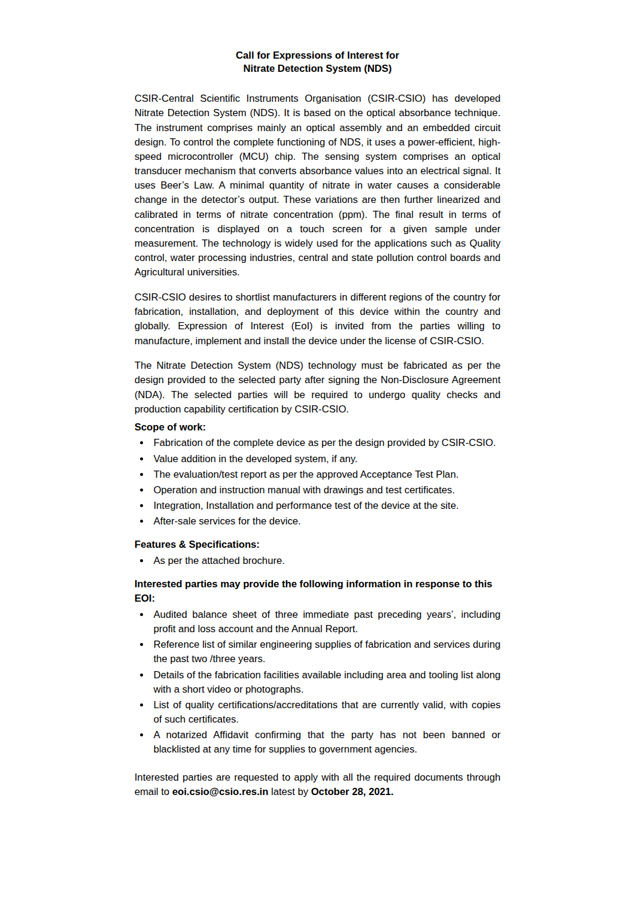Call for Expressions of Interest for
Nitrate Detection System (NDS)
CSIR-Central Scientific Instruments Organisation (CSIR-CSIO) has developed Nitrate Detection System (NDS). It is based on the optical absorbance technique. The instrument comprises mainly an optical assembly and an embedded circuit design. To control the complete functioning of NDS, it uses a power-efficient, high-speed microcontroller (MCU) chip. The sensing system comprises an optical transducer mechanism that converts absorbance values into an electrical signal. It uses Beer’s Law. A minimal quantity of nitrate in water causes a considerable change in the detector’s output. These variations are then further linearized and calibrated in terms of nitrate concentration (ppm). The final result in terms of concentration is displayed on a touch screen for a given sample under measurement. The technology is widely used for the applications such as Quality control, water processing industries, central and state pollution control boards and Agricultural universities.
CSIR-CSIO desires to shortlist manufacturers in different regions of the country for fabrication, installation, and deployment of this device within the country and globally. Expression of Interest (EoI) is invited from the parties willing to manufacture, implement and install the device under the license of CSIR-CSIO.
The Nitrate Detection System (NDS) technology must be fabricated as per the design provided to the selected party after signing the Non-Disclosure Agreement (NDA). The selected parties will be required to undergo quality checks and production capability certification by CSIR-CSIO.
Scope of work:
Fabrication of the complete device as per the design provided by CSIR-CSIO.
Value addition in the developed system, if any.
The evaluation/test report as per the approved Acceptance Test Plan.
Operation and instruction manual with drawings and test certificates.
Integration, Installation and performance test of the device at the site.
After-sale services for the device.
Features & Specifications:
As per the attached brochure.
Interested parties may provide the following information in response to this EOI:
Audited balance sheet of three immediate past preceding years’, including profit and loss account and the Annual Report.
Reference list of similar engineering supplies of fabrication and services during the past two /three years.
Details of the fabrication facilities available including area and tooling list along with a short video or photographs.
List of quality certifications/accreditations that are currently valid, with copies of such certificates.
A notarized Affidavit confirming that the party has not been banned or blacklisted at any time for supplies to government agencies.
Interested parties are requested to apply with all the required documents through email to eoi.csio@csio.res.in latest by October 28, 2021.